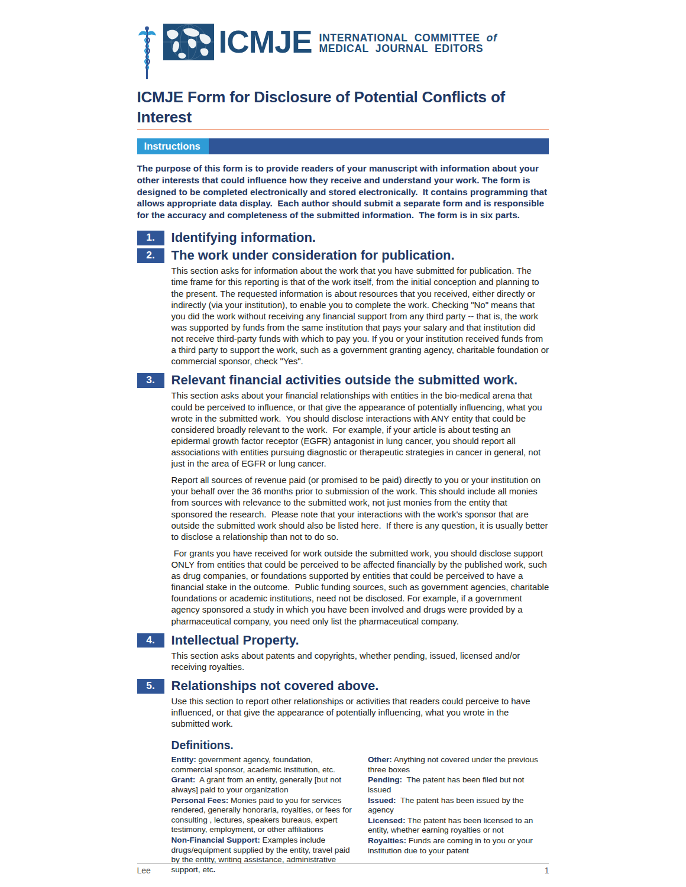ICMJE
INTERNATIONAL COMMITTEE of
MEDICAL JOURNAL EDITORS
ICMJE Form for Disclosure of Potential Conflicts of Interest
Instructions
The purpose of this form is to provide readers of your manuscript with information about your other interests that could influence how they receive and understand your work. The form is designed to be completed electronically and stored electronically. It contains programming that allows appropriate data display. Each author should submit a separate form and is responsible for the accuracy and completeness of the submitted information. The form is in six parts.
1.
Identifying information.
2.
The work under consideration for publication.
This section asks for information about the work that you have submitted for publication. The time frame for this reporting is that of the work itself, from the initial conception and planning to the present. The requested information is about resources that you received, either directly or indirectly (via your institution), to enable you to complete the work. Checking "No" means that you did the work without receiving any financial support from any third party -- that is, the work was supported by funds from the same institution that pays your salary and that institution did not receive third-party funds with which to pay you. If you or your institution received funds from a third party to support the work, such as a government granting agency, charitable foundation or commercial sponsor, check "Yes".
3.
Relevant financial activities outside the submitted work.
This section asks about your financial relationships with entities in the bio-medical arena that could be perceived to influence, or that give the appearance of potentially influencing, what you wrote in the submitted work. You should disclose interactions with ANY entity that could be considered broadly relevant to the work. For example, if your article is about testing an epidermal growth factor receptor (EGFR) antagonist in lung cancer, you should report all associations with entities pursuing diagnostic or therapeutic strategies in cancer in general, not just in the area of EGFR or lung cancer.
Report all sources of revenue paid (or promised to be paid) directly to you or your institution on your behalf over the 36 months prior to submission of the work. This should include all monies from sources with relevance to the submitted work, not just monies from the entity that sponsored the research. Please note that your interactions with the work's sponsor that are outside the submitted work should also be listed here. If there is any question, it is usually better to disclose a relationship than not to do so.
For grants you have received for work outside the submitted work, you should disclose support ONLY from entities that could be perceived to be affected financially by the published work, such as drug companies, or foundations supported by entities that could be perceived to have a financial stake in the outcome. Public funding sources, such as government agencies, charitable foundations or academic institutions, need not be disclosed. For example, if a government agency sponsored a study in which you have been involved and drugs were provided by a pharmaceutical company, you need only list the pharmaceutical company.
4.
Intellectual Property.
This section asks about patents and copyrights, whether pending, issued, licensed and/or receiving royalties.
5.
Relationships not covered above.
Use this section to report other relationships or activities that readers could perceive to have influenced, or that give the appearance of potentially influencing, what you wrote in the submitted work.
Definitions.
Entity: government agency, foundation, commercial sponsor, academic institution, etc.
Grant: A grant from an entity, generally [but not always] paid to your organization
Personal Fees: Monies paid to you for services rendered, generally honoraria, royalties, or fees for consulting , lectures, speakers bureaus, expert testimony, employment, or other affiliations
Non-Financial Support: Examples include drugs/equipment supplied by the entity, travel paid by the entity, writing assistance, administrative support, etc.
Other: Anything not covered under the previous three boxes
Pending: The patent has been filed but not issued
Issued: The patent has been issued by the agency
Licensed: The patent has been licensed to an entity, whether earning royalties or not
Royalties: Funds are coming in to you or your institution due to your patent
Lee
1